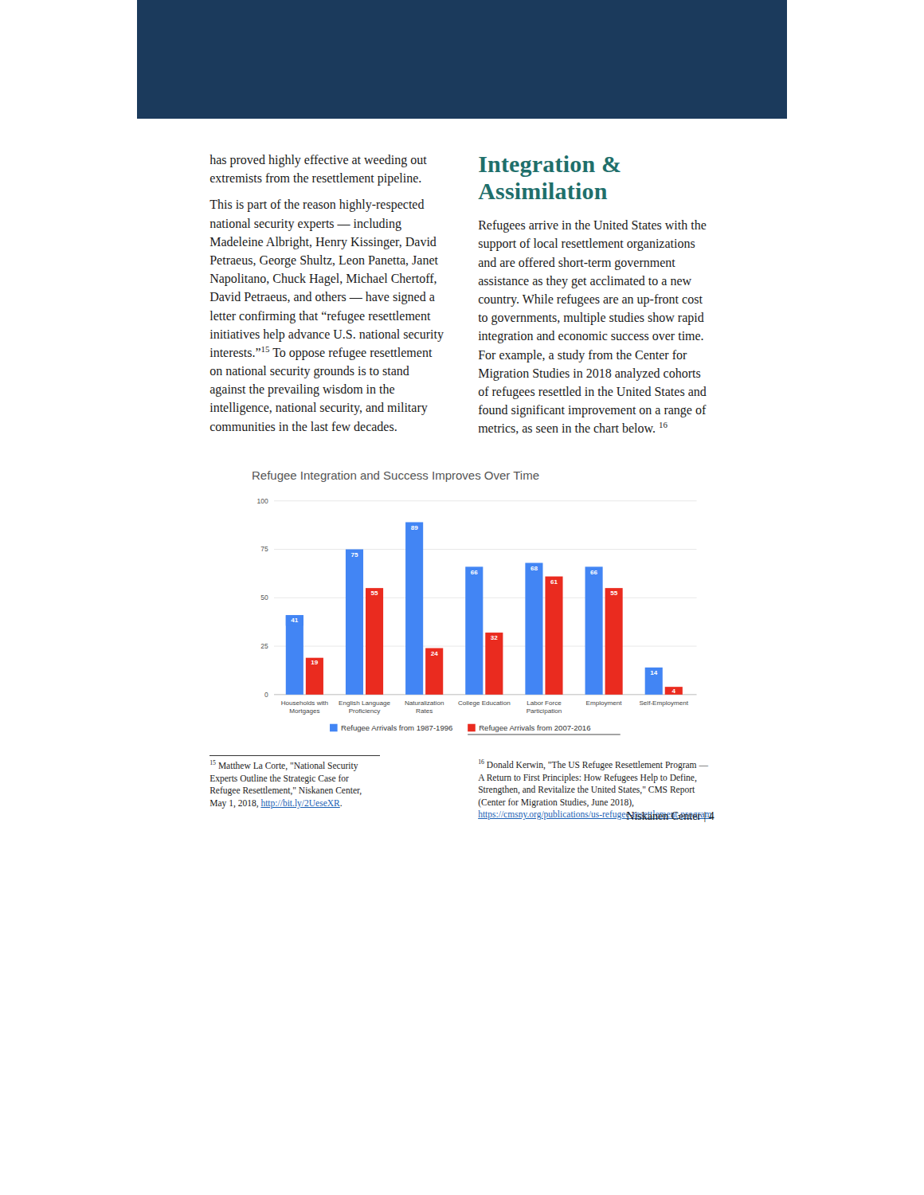has proved highly effective at weeding out extremists from the resettlement pipeline.
This is part of the reason highly-respected national security experts — including Madeleine Albright, Henry Kissinger, David Petraeus, George Shultz, Leon Panetta, Janet Napolitano, Chuck Hagel, Michael Chertoff, David Petraeus, and others — have signed a letter confirming that “refugee resettlement initiatives help advance U.S. national security interests.”15 To oppose refugee resettlement on national security grounds is to stand against the prevailing wisdom in the intelligence, national security, and military communities in the last few decades.
Integration &
Assimilation
Refugees arrive in the United States with the support of local resettlement organizations and are offered short-term government assistance as they get acclimated to a new country. While refugees are an up-front cost to governments, multiple studies show rapid integration and economic success over time. For example, a study from the Center for Migration Studies in 2018 analyzed cohorts of refugees resettled in the United States and found significant improvement on a range of metrics, as seen in the chart below. 16
Refugee Integration and Success Improves Over Time
100 75 50 25 0 41 19 Households with Mortgages 75 55 English Language Proficiency 89 24 Naturalization Rates 66 32 College Education 68 61 Labor Force Participation 66 55 Employment 14 4 Self-Employment Refugee Arrivals from 1987-1996 Refugee Arrivals from 2007-2016
15 Matthew La Corte, "National Security Experts Outline the Strategic Case for Refugee Resettlement," Niskanen Center, May 1, 2018, http://bit.ly/2UeseXR.
16 Donald Kerwin, "The US Refugee Resettlement Program — A Return to First Principles: How Refugees Help to Define, Strengthen, and Revitalize the United States," CMS Report (Center for Migration Studies, June 2018), https://cmsny.org/publications/us-refugee-resettlement-program.
Niskanen Center | 4